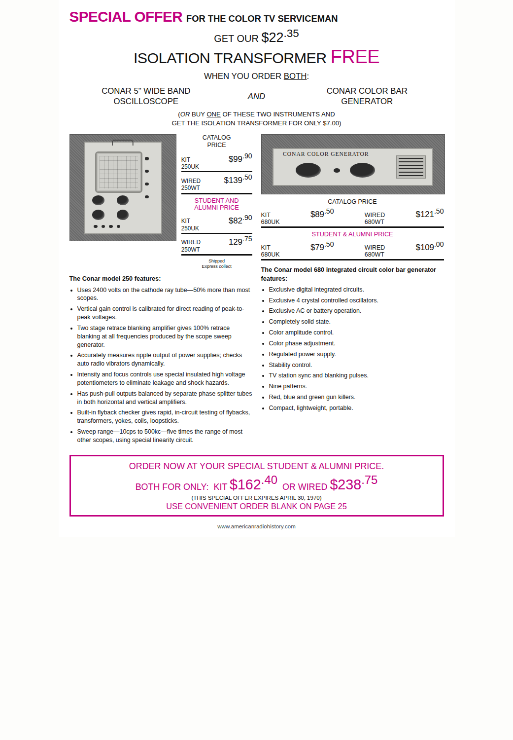SPECIAL OFFER FOR THE COLOR TV SERVICEMAN
GET OUR $22.35
ISOLATION TRANSFORMER FREE
WHEN YOU ORDER BOTH:
CONAR 5" WIDE BAND
OSCILLOSCOPE
AND
CONAR COLOR BAR
GENERATOR
(OR BUY ONE OF THESE TWO INSTRUMENTS AND
GET THE ISOLATION TRANSFORMER FOR ONLY $7.00)
CATALOG
PRICE
KIT
250UK $99.90
WIRED
250WT $139.50
STUDENT AND
ALUMNI PRICE
KIT
250UK $82.90
WIRED
250WT 129.75
Shipped
Express collect
The Conar model 250 features:
Uses 2400 volts on the cathode ray tube—50% more than most scopes.
Vertical gain control is calibrated for direct reading of peak-to-peak voltages.
Two stage retrace blanking amplifier gives 100% retrace blanking at all frequencies produced by the scope sweep generator.
Accurately measures ripple output of power supplies; checks auto radio vibrators dynamically.
Intensity and focus controls use special insulated high voltage potentiometers to eliminate leakage and shock hazards.
Has push-pull outputs balanced by separate phase splitter tubes in both horizontal and vertical amplifiers.
Built-in flyback checker gives rapid, in-circuit testing of flybacks, transformers, yokes, coils, loopsticks.
Sweep range—10cps to 500kc—five times the range of most other scopes, using special linearity circuit.
CONAR COLOR GENERATOR
CATALOG PRICE
KIT
680UK $89.50 WIRED
680WT $121.50
STUDENT & ALUMNI PRICE
KIT
680UK $79.50 WIRED
680WT $109.00
The Conar model 680 integrated circuit color bar generator features:
Exclusive digital integrated circuits.
Exclusive 4 crystal controlled oscillators.
Exclusive AC or battery operation.
Completely solid state.
Color amplitude control.
Color phase adjustment.
Regulated power supply.
Stability control.
TV station sync and blanking pulses.
Nine patterns.
Red, blue and green gun killers.
Compact, lightweight, portable.
ORDER NOW AT YOUR SPECIAL STUDENT & ALUMNI PRICE.
BOTH FOR ONLY: KIT $162.40 OR WIRED $238.75
(THIS SPECIAL OFFER EXPIRES APRIL 30, 1970)
USE CONVENIENT ORDER BLANK ON PAGE 25
www.americanradiohistory.com